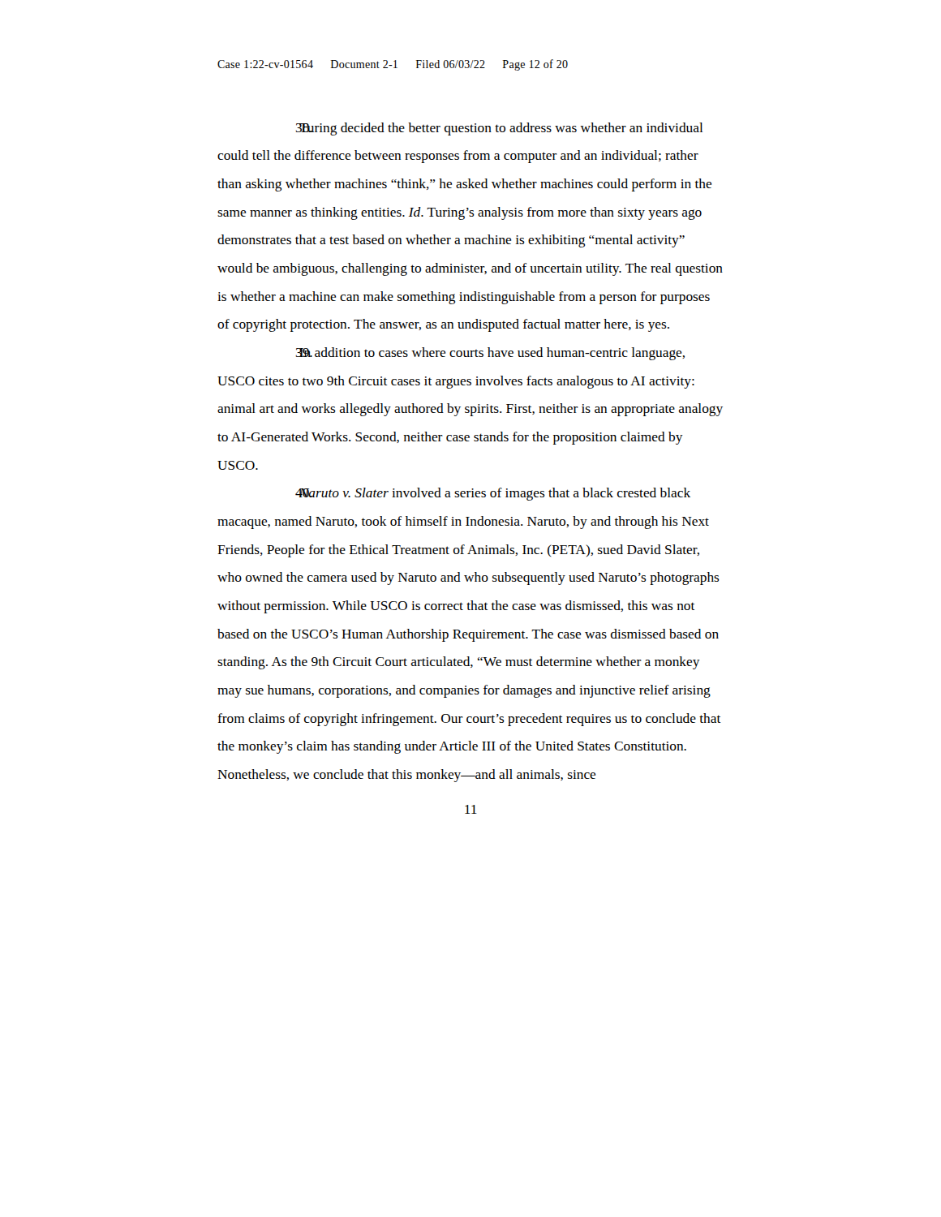Case 1:22-cv-01564 Document 2-1 Filed 06/03/22 Page 12 of 20
38. Turing decided the better question to address was whether an individual could tell the difference between responses from a computer and an individual; rather than asking whether machines “think,” he asked whether machines could perform in the same manner as thinking entities. Id. Turing’s analysis from more than sixty years ago demonstrates that a test based on whether a machine is exhibiting “mental activity” would be ambiguous, challenging to administer, and of uncertain utility. The real question is whether a machine can make something indistinguishable from a person for purposes of copyright protection. The answer, as an undisputed factual matter here, is yes.
39. In addition to cases where courts have used human-centric language, USCO cites to two 9th Circuit cases it argues involves facts analogous to AI activity: animal art and works allegedly authored by spirits. First, neither is an appropriate analogy to AI-Generated Works. Second, neither case stands for the proposition claimed by USCO.
40. Naruto v. Slater involved a series of images that a black crested black macaque, named Naruto, took of himself in Indonesia. Naruto, by and through his Next Friends, People for the Ethical Treatment of Animals, Inc. (PETA), sued David Slater, who owned the camera used by Naruto and who subsequently used Naruto’s photographs without permission. While USCO is correct that the case was dismissed, this was not based on the USCO’s Human Authorship Requirement. The case was dismissed based on standing. As the 9th Circuit Court articulated, “We must determine whether a monkey may sue humans, corporations, and companies for damages and injunctive relief arising from claims of copyright infringement. Our court’s precedent requires us to conclude that the monkey’s claim has standing under Article III of the United States Constitution. Nonetheless, we conclude that this monkey—and all animals, since
11